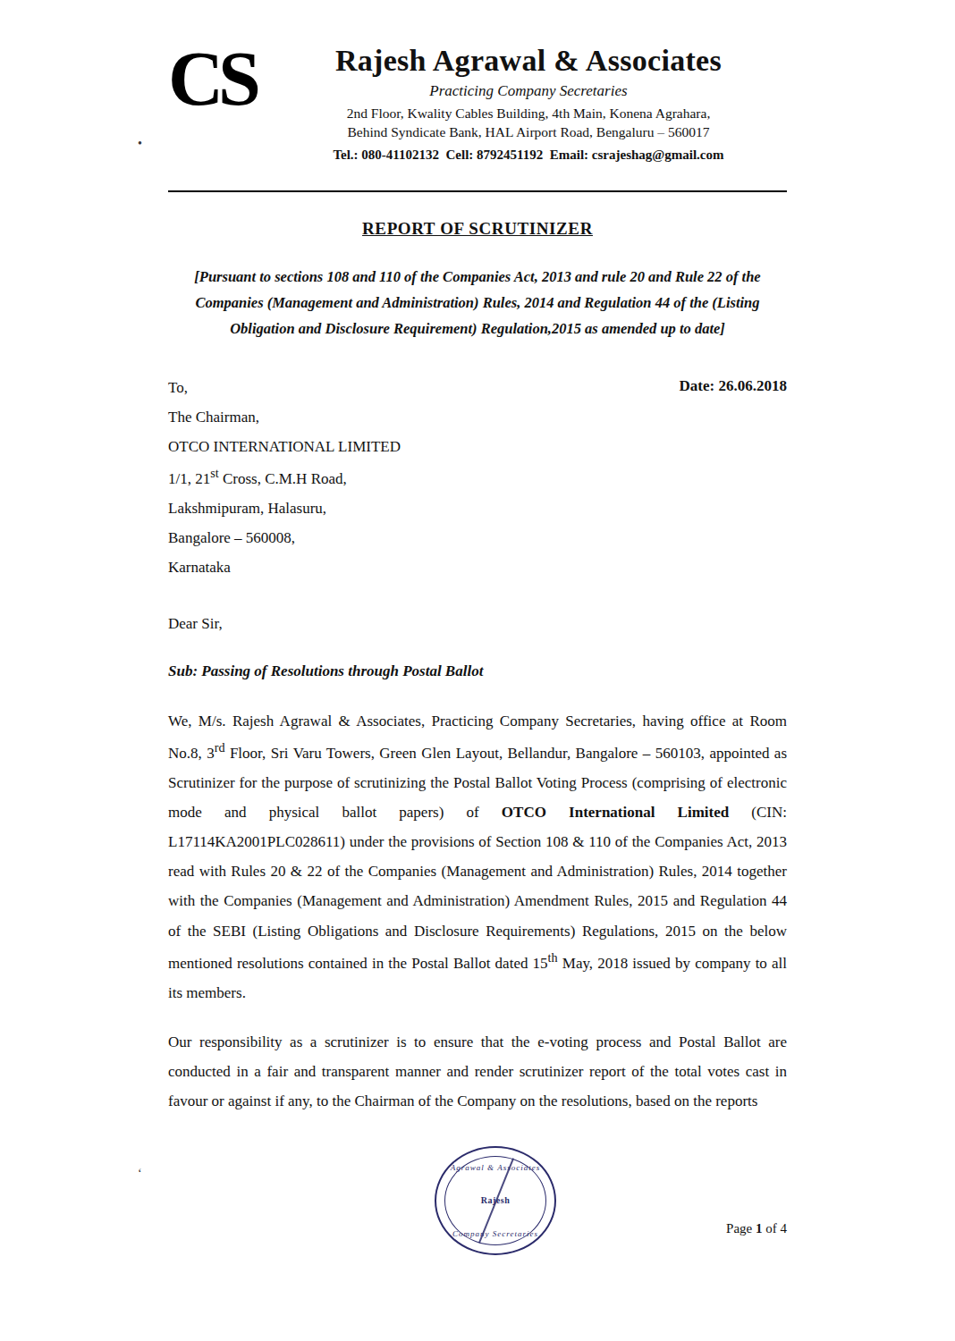• ‘
CS
Rajesh Agrawal & Associates
Practicing Company Secretaries
2nd Floor, Kwality Cables Building, 4th Main, Konena Agrahara,
Behind Syndicate Bank, HAL Airport Road, Bengaluru – 560017
Tel.: 080-41102132 Cell: 8792451192 Email: csrajeshag@gmail.com
REPORT OF SCRUTINIZER
[Pursuant to sections 108 and 110 of the Companies Act, 2013 and rule 20 and Rule 22 of the Companies (Management and Administration) Rules, 2014 and Regulation 44 of the (Listing Obligation and Disclosure Requirement) Regulation,2015 as amended up to date]
To,
The Chairman,
OTCO INTERNATIONAL LIMITED
1/1, 21st Cross, C.M.H Road,
Lakshmipuram, Halasuru,
Bangalore – 560008,
Karnataka
Date: 26.06.2018
Dear Sir,
Sub: Passing of Resolutions through Postal Ballot
We, M/s. Rajesh Agrawal & Associates, Practicing Company Secretaries, having office at Room No.8, 3rd Floor, Sri Varu Towers, Green Glen Layout, Bellandur, Bangalore – 560103, appointed as Scrutinizer for the purpose of scrutinizing the Postal Ballot Voting Process (comprising of electronic mode and physical ballot papers) of OTCO International Limited (CIN: L17114KA2001PLC028611) under the provisions of Section 108 & 110 of the Companies Act, 2013 read with Rules 20 & 22 of the Companies (Management and Administration) Rules, 2014 together with the Companies (Management and Administration) Amendment Rules, 2015 and Regulation 44 of the SEBI (Listing Obligations and Disclosure Requirements) Regulations, 2015 on the below mentioned resolutions contained in the Postal Ballot dated 15th May, 2018 issued by company to all its members.
Our responsibility as a scrutinizer is to ensure that the e-voting process and Postal Ballot are conducted in a fair and transparent manner and render scrutinizer report of the total votes cast in favour or against if any, to the Chairman of the Company on the resolutions, based on the reports
Agrawal & Associates
Rajesh
Company Secretaries
Page 1 of 4